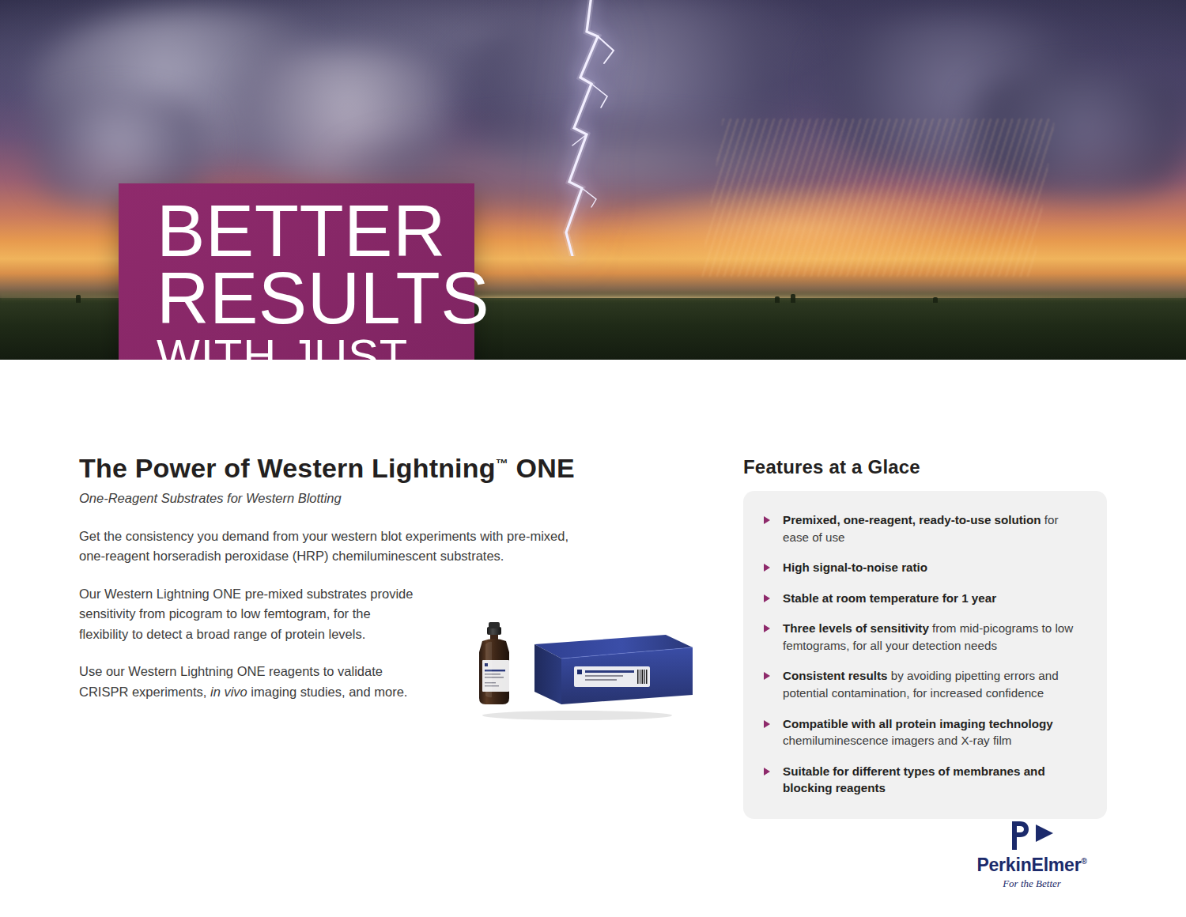BETTER RESULTS WITH JUST ONE
The Power of Western Lightning™ ONE
One-Reagent Substrates for Western Blotting
Get the consistency you demand from your western blot experiments with pre-mixed, one-reagent horseradish peroxidase (HRP) chemiluminescent substrates.
Our Western Lightning ONE pre-mixed substrates provide sensitivity from picogram to low femtogram, for the flexibility to detect a broad range of protein levels.
Use our Western Lightning ONE reagents to validate CRISPR experiments, in vivo imaging studies, and more.
Features at a Glace
Premixed, one-reagent, ready-to-use solution for ease of use
High signal-to-noise ratio
Stable at room temperature for 1 year
Three levels of sensitivity from mid-picograms to low femtograms, for all your detection needs
Consistent results by avoiding pipetting errors and potential contamination, for increased confidence
Compatible with all protein imaging technology chemiluminescence imagers and X-ray film
Suitable for different types of membranes and blocking reagents
PerkinElmer®
For the Better